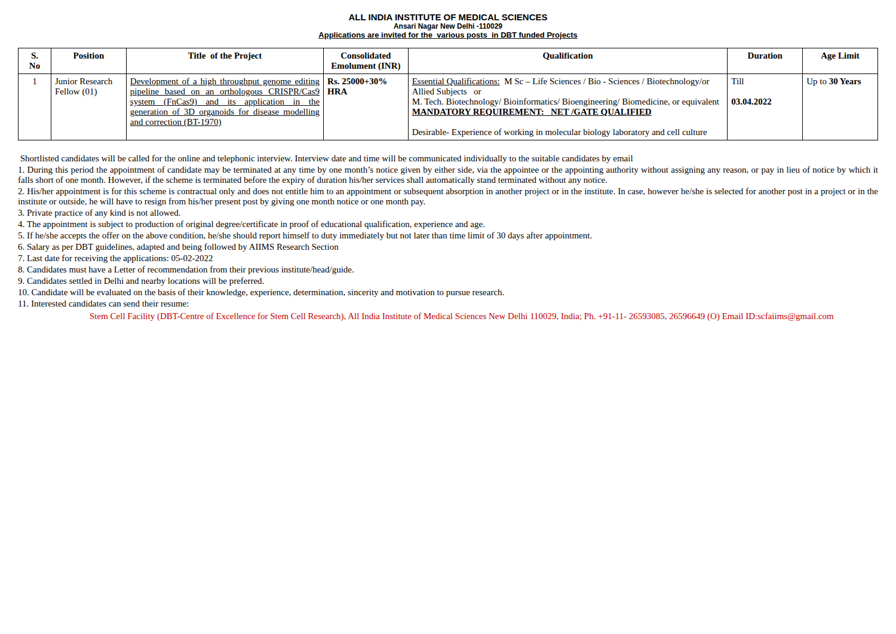ALL INDIA INSTITUTE OF MEDICAL SCIENCES
Ansari Nagar New Delhi -110029
Applications are invited for the various posts in DBT funded Projects
| S. No | Position | Title of the Project | Consolidated Emolument (INR) | Qualification | Duration | Age Limit |
| --- | --- | --- | --- | --- | --- | --- |
| 1 | Junior Research Fellow (01) | Development of a high throughput genome editing pipeline based on an orthologous CRISPR/Cas9 system (FnCas9) and its application in the generation of 3D organoids for disease modelling and correction (BT-1970) | Rs. 25000+30% HRA | Essential Qualifications: M Sc – Life Sciences / Bio - Sciences / Biotechnology/or Allied Subjects or M. Tech. Biotechnology/ Bioinformatics/ Bioengineering/ Biomedicine, or equivalent MANDATORY REQUIREMENT: NET /GATE QUALIFIED Desirable- Experience of working in molecular biology laboratory and cell culture | Till 03.04.2022 | Up to 30 Years |
Shortlisted candidates will be called for the online and telephonic interview. Interview date and time will be communicated individually to the suitable candidates by email
1. During this period the appointment of candidate may be terminated at any time by one month’s notice given by either side, via the appointee or the appointing authority without assigning any reason, or pay in lieu of notice by which it falls short of one month. However, if the scheme is terminated before the expiry of duration his/her services shall automatically stand terminated without any notice.
2. His/her appointment is for this scheme is contractual only and does not entitle him to an appointment or subsequent absorption in another project or in the institute. In case, however he/she is selected for another post in a project or in the institute or outside, he will have to resign from his/her present post by giving one month notice or one month pay.
3. Private practice of any kind is not allowed.
4. The appointment is subject to production of original degree/certificate in proof of educational qualification, experience and age.
5. If he/she accepts the offer on the above condition, he/she should report himself to duty immediately but not later than time limit of 30 days after appointment.
6. Salary as per DBT guidelines, adapted and being followed by AIIMS Research Section
7. Last date for receiving the applications: 05-02-2022
8. Candidates must have a Letter of recommendation from their previous institute/head/guide.
9. Candidates settled in Delhi and nearby locations will be preferred.
10. Candidate will be evaluated on the basis of their knowledge, experience, determination, sincerity and motivation to pursue research.
11. Interested candidates can send their resume:
Stem Cell Facility (DBT-Centre of Excellence for Stem Cell Research), All India Institute of Medical Sciences New Delhi 110029, India; Ph. +91-11- 26593085, 26596649 (O) Email ID:scfaiims@gmail.com